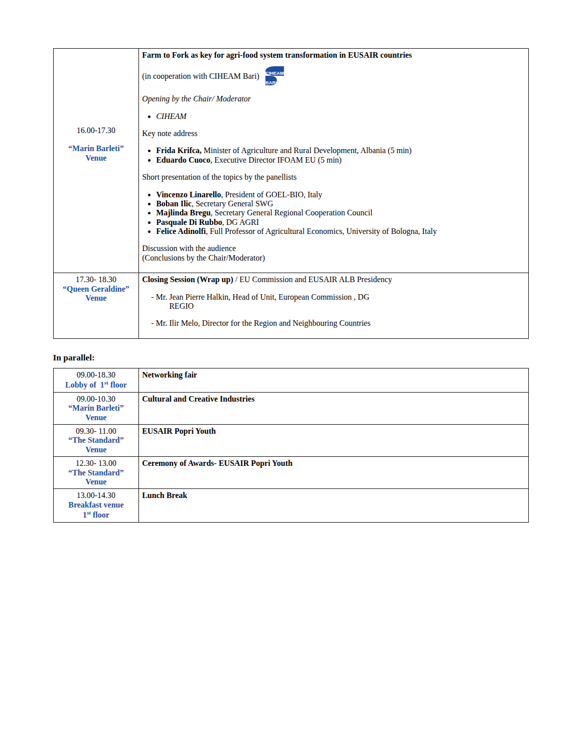| 16.00-17.30 “Marin Barleti” Venue | Farm to Fork as key for agri-food system transformation in EUSAIR countries (in cooperation with CIHEAM Bari) CIHEAM BARI Opening by the Chair/ Moderator CIHEAM Key note address Frida Krifca, Minister of Agriculture and Rural Development, Albania (5 min) Eduardo Cuoco , Executive Director IFOAM EU (5 min) Short presentation of the topics by the panellists Vincenzo Linarello , President of GOEL-BIO, Italy Boban Ilic , Secretary General SWG Majlinda Bregu , Secretary General Regional Cooperation Council Pasquale Di Rubbo , DG AGRI Felice Adinolfi , Full Professor of Agricultural Economics, University of Bologna, Italy Discussion with the audience (Conclusions by the Chair/Moderator) |
| 17.30- 18.30 “Queen Geraldine” Venue | Closing Session (Wrap up) / EU Commission and EUSAIR ALB Presidency - Mr. Jean Pierre Halkin, Head of Unit, European Commission , DG REGIO - Mr. Ilir Melo, Director for the Region and Neighbouring Countries |
In parallel:
| 09.00-18.30 Lobby of 1 st floor | Networking fair |
| 09.00-10.30 “Marin Barleti” Venue | Cultural and Creative Industries |
| 09.30- 11.00 “The Standard” Venue | EUSAIR Popri Youth |
| 12.30- 13.00 “The Standard” Venue | Ceremony of Awards- EUSAIR Popri Youth |
| 13.00-14.30 Breakfast venue 1 st floor | Lunch Break |